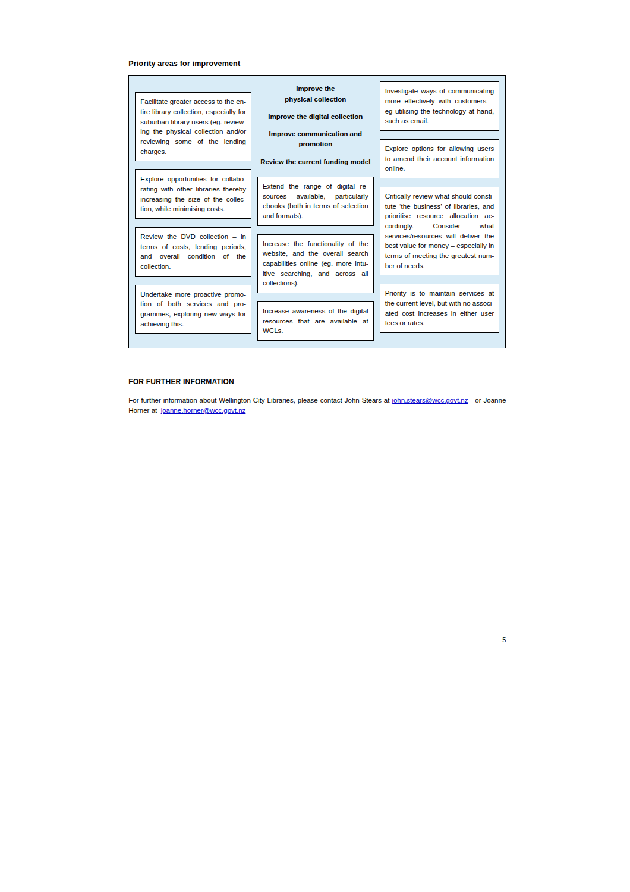Priority areas for improvement
Facilitate greater access to the entire library collection, especially for suburban library users (eg. reviewing the physical collection and/or reviewing some of the lending charges.
Explore opportunities for collaborating with other libraries thereby increasing the size of the collection, while minimising costs.
Review the DVD collection – in terms of costs, lending periods, and overall condition of the collection.
Undertake more proactive promotion of both services and programmes, exploring new ways for achieving this.
Improve the
physical collection
Improve the digital collection
Improve communication and promotion
Review the current funding model
Extend the range of digital resources available, particularly ebooks (both in terms of selection and formats).
Increase the functionality of the website, and the overall search capabilities online (eg. more intuitive searching, and across all collections).
Increase awareness of the digital resources that are available at WCLs.
Investigate ways of communicating more effectively with customers – eg utilising the technology at hand, such as email.
Explore options for allowing users to amend their account information online.
Critically review what should constitute ‘the business’ of libraries, and prioritise resource allocation accordingly. Consider what services/resources will deliver the best value for money – especially in terms of meeting the greatest number of needs.
Priority is to maintain services at the current level, but with no associated cost increases in either user fees or rates.
FOR FURTHER INFORMATION
For further information about Wellington City Libraries, please contact John Stears at john.stears@wcc.govt.nz or Joanne Horner at joanne.horner@wcc.govt.nz
5